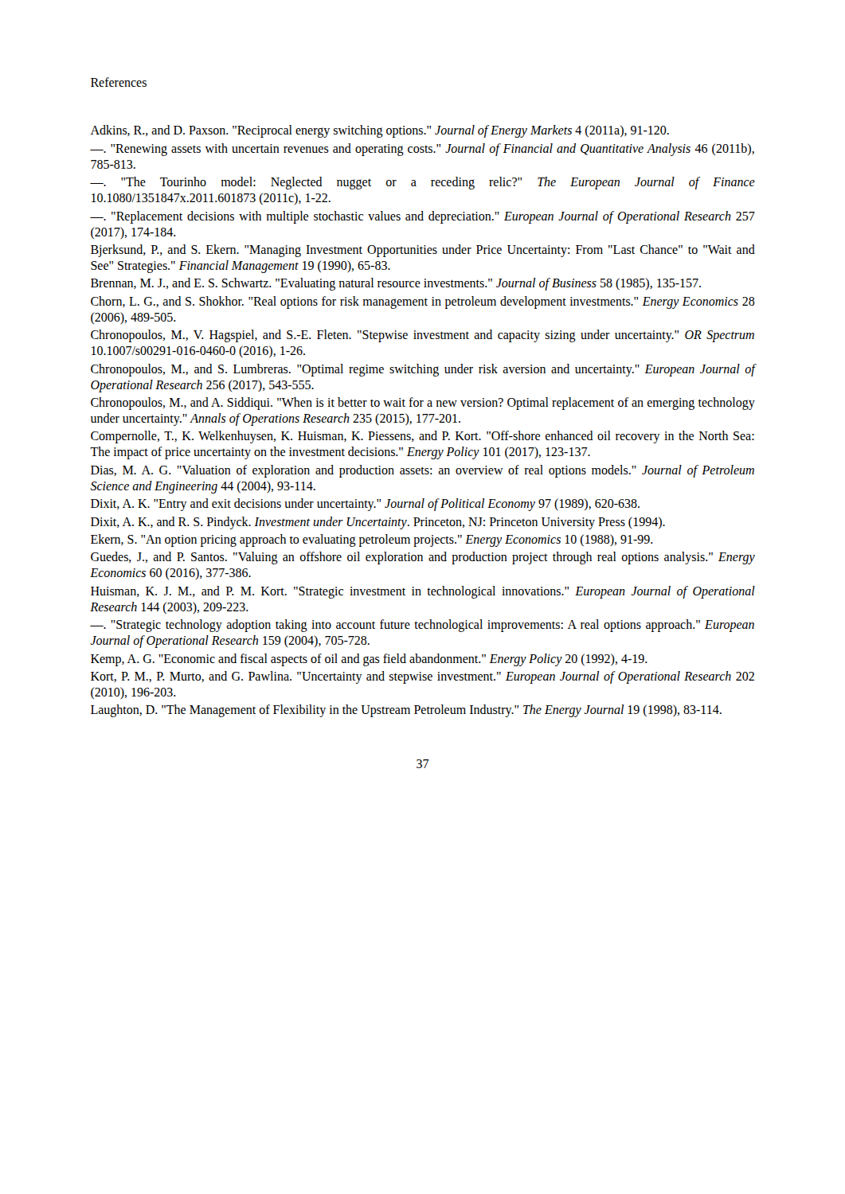References
Adkins, R., and D. Paxson. "Reciprocal energy switching options." Journal of Energy Markets 4 (2011a), 91-120.
—. "Renewing assets with uncertain revenues and operating costs." Journal of Financial and Quantitative Analysis 46 (2011b), 785-813.
—. "The Tourinho model: Neglected nugget or a receding relic?" The European Journal of Finance 10.1080/1351847x.2011.601873 (2011c), 1-22.
—. "Replacement decisions with multiple stochastic values and depreciation." European Journal of Operational Research 257 (2017), 174-184.
Bjerksund, P., and S. Ekern. "Managing Investment Opportunities under Price Uncertainty: From "Last Chance" to "Wait and See" Strategies." Financial Management 19 (1990), 65-83.
Brennan, M. J., and E. S. Schwartz. "Evaluating natural resource investments." Journal of Business 58 (1985), 135-157.
Chorn, L. G., and S. Shokhor. "Real options for risk management in petroleum development investments." Energy Economics 28 (2006), 489-505.
Chronopoulos, M., V. Hagspiel, and S.-E. Fleten. "Stepwise investment and capacity sizing under uncertainty." OR Spectrum 10.1007/s00291-016-0460-0 (2016), 1-26.
Chronopoulos, M., and S. Lumbreras. "Optimal regime switching under risk aversion and uncertainty." European Journal of Operational Research 256 (2017), 543-555.
Chronopoulos, M., and A. Siddiqui. "When is it better to wait for a new version? Optimal replacement of an emerging technology under uncertainty." Annals of Operations Research 235 (2015), 177-201.
Compernolle, T., K. Welkenhuysen, K. Huisman, K. Piessens, and P. Kort. "Off-shore enhanced oil recovery in the North Sea: The impact of price uncertainty on the investment decisions." Energy Policy 101 (2017), 123-137.
Dias, M. A. G. "Valuation of exploration and production assets: an overview of real options models." Journal of Petroleum Science and Engineering 44 (2004), 93-114.
Dixit, A. K. "Entry and exit decisions under uncertainty." Journal of Political Economy 97 (1989), 620-638.
Dixit, A. K., and R. S. Pindyck. Investment under Uncertainty. Princeton, NJ: Princeton University Press (1994).
Ekern, S. "An option pricing approach to evaluating petroleum projects." Energy Economics 10 (1988), 91-99.
Guedes, J., and P. Santos. "Valuing an offshore oil exploration and production project through real options analysis." Energy Economics 60 (2016), 377-386.
Huisman, K. J. M., and P. M. Kort. "Strategic investment in technological innovations." European Journal of Operational Research 144 (2003), 209-223.
—. "Strategic technology adoption taking into account future technological improvements: A real options approach." European Journal of Operational Research 159 (2004), 705-728.
Kemp, A. G. "Economic and fiscal aspects of oil and gas field abandonment." Energy Policy 20 (1992), 4-19.
Kort, P. M., P. Murto, and G. Pawlina. "Uncertainty and stepwise investment." European Journal of Operational Research 202 (2010), 196-203.
Laughton, D. "The Management of Flexibility in the Upstream Petroleum Industry." The Energy Journal 19 (1998), 83-114.
37